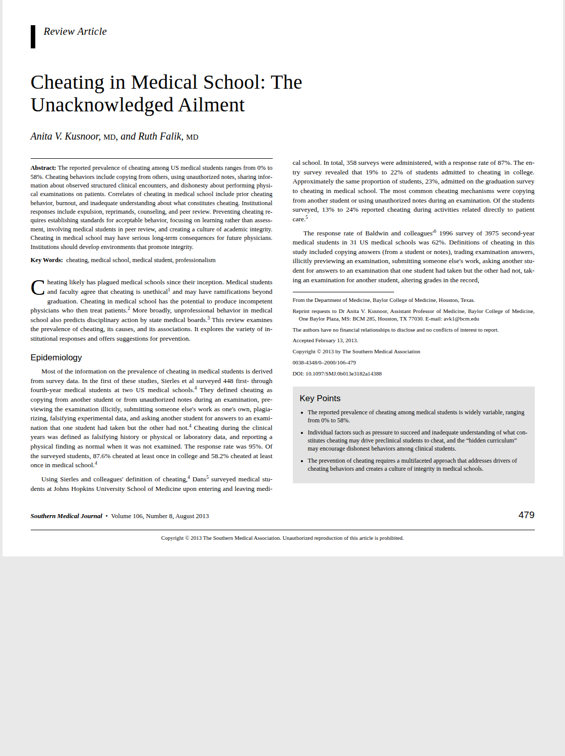Review Article
Cheating in Medical School: The
Unacknowledged Ailment
Anita V. Kusnoor, MD, and Ruth Falik, MD
Abstract: The reported prevalence of cheating among US medical students ranges from 0% to 58%. Cheating behaviors include copying from others, using unauthorized notes, sharing information about observed structured clinical encounters, and dishonesty about performing physical examinations on patients. Correlates of cheating in medical school include prior cheating behavior, burnout, and inadequate understanding about what constitutes cheating. Institutional responses include expulsion, reprimands, counseling, and peer review. Preventing cheating requires establishing standards for acceptable behavior, focusing on learning rather than assessment, involving medical students in peer review, and creating a culture of academic integrity. Cheating in medical school may have serious long-term consequences for future physicians. Institutions should develop environments that promote integrity.
Key Words: cheating, medical school, medical student, professionalism
Cheating likely has plagued medical schools since their inception. Medical students and faculty agree that cheating is unethical1 and may have ramifications beyond graduation. Cheating in medical school has the potential to produce incompetent physicians who then treat patients.2 More broadly, unprofessional behavior in medical school also predicts disciplinary action by state medical boards.3 This review examines the prevalence of cheating, its causes, and its associations. It explores the variety of institutional responses and offers suggestions for prevention.
Epidemiology
Most of the information on the prevalence of cheating in medical students is derived from survey data. In the first of these studies, Sierles et al surveyed 448 first- through fourth-year medical students at two US medical schools.4 They defined cheating as copying from another student or from unauthorized notes during an examination, previewing the examination illicitly, submitting someone else's work as one's own, plagiarizing, falsifying experimental data, and asking another student for answers to an examination that one student had taken but the other had not.4 Cheating during the clinical years was defined as falsifying history or physical or laboratory data, and reporting a physical finding as normal when it was not examined. The response rate was 95%. Of the surveyed students, 87.6% cheated at least once in college and 58.2% cheated at least once in medical school.4
Using Sierles and colleagues' definition of cheating,4 Dans5 surveyed medical students at Johns Hopkins University School of Medicine upon entering and leaving medical school. In total, 358 surveys were administered, with a response rate of 87%. The entry survey revealed that 19% to 22% of students admitted to cheating in college. Approximately the same proportion of students, 23%, admitted on the graduation survey to cheating in medical school. The most common cheating mechanisms were copying from another student or using unauthorized notes during an examination. Of the students surveyed, 13% to 24% reported cheating during activities related directly to patient care.5
The response rate of Baldwin and colleagues'6 1996 survey of 3975 second-year medical students in 31 US medical schools was 62%. Definitions of cheating in this study included copying answers (from a student or notes), trading examination answers, illicitly previewing an examination, submitting someone else's work, asking another student for answers to an examination that one student had taken but the other had not, taking an examination for another student, altering grades in the record,
From the Department of Medicine, Baylor College of Medicine, Houston, Texas.
Reprint requests to Dr Anita V. Kusnoor, Assistant Professor of Medicine, Baylor College of Medicine, One Baylor Plaza, MS: BCM 285, Houston, TX 77030. E-mail: avk1@bcm.edu
The authors have no financial relationships to disclose and no conflicts of interest to report.
Accepted February 13, 2013.
Copyright © 2013 by The Southern Medical Association
0038-4348/0–2000/106-479
DOI: 10.1097/SMJ.0b013e3182a14388
Key Points
The reported prevalence of cheating among medical students is widely variable, ranging from 0% to 58%.
Individual factors such as pressure to succeed and inadequate understanding of what constitutes cheating may drive preclinical students to cheat, and the “hidden curriculum” may encourage dishonest behaviors among clinical students.
The prevention of cheating requires a multifaceted approach that addresses drivers of cheating behaviors and creates a culture of integrity in medical schools.
Southern Medical Journal • Volume 106, Number 8, August 2013 479
Copyright © 2013 The Southern Medical Association. Unauthorized reproduction of this article is prohibited.